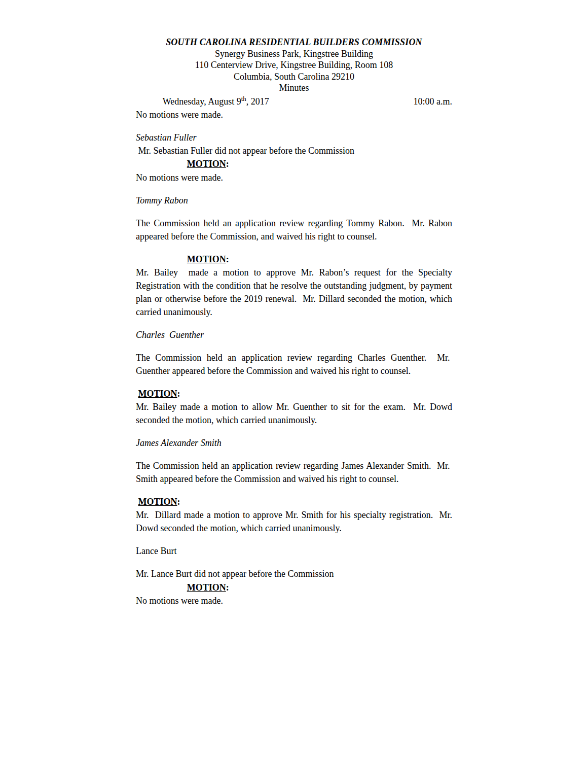SOUTH CAROLINA RESIDENTIAL BUILDERS COMMISSION
Synergy Business Park, Kingstree Building
110 Centerview Drive, Kingstree Building, Room 108
Columbia, South Carolina 29210
Minutes
Wednesday, August 9th, 2017
10:00 a.m.
No motions were made.
Sebastian Fuller
Mr. Sebastian Fuller did not appear before the Commission
MOTION:
No motions were made.
Tommy Rabon
The Commission held an application review regarding Tommy Rabon. Mr. Rabon appeared before the Commission, and waived his right to counsel.
MOTION:
Mr. Bailey made a motion to approve Mr. Rabon’s request for the Specialty Registration with the condition that he resolve the outstanding judgment, by payment plan or otherwise before the 2019 renewal. Mr. Dillard seconded the motion, which carried unanimously.
Charles Guenther
The Commission held an application review regarding Charles Guenther. Mr. Guenther appeared before the Commission and waived his right to counsel.
MOTION:
Mr. Bailey made a motion to allow Mr. Guenther to sit for the exam. Mr. Dowd seconded the motion, which carried unanimously.
James Alexander Smith
The Commission held an application review regarding James Alexander Smith. Mr. Smith appeared before the Commission and waived his right to counsel.
MOTION:
Mr. Dillard made a motion to approve Mr. Smith for his specialty registration. Mr. Dowd seconded the motion, which carried unanimously.
Lance Burt
Mr. Lance Burt did not appear before the Commission
MOTION:
No motions were made.